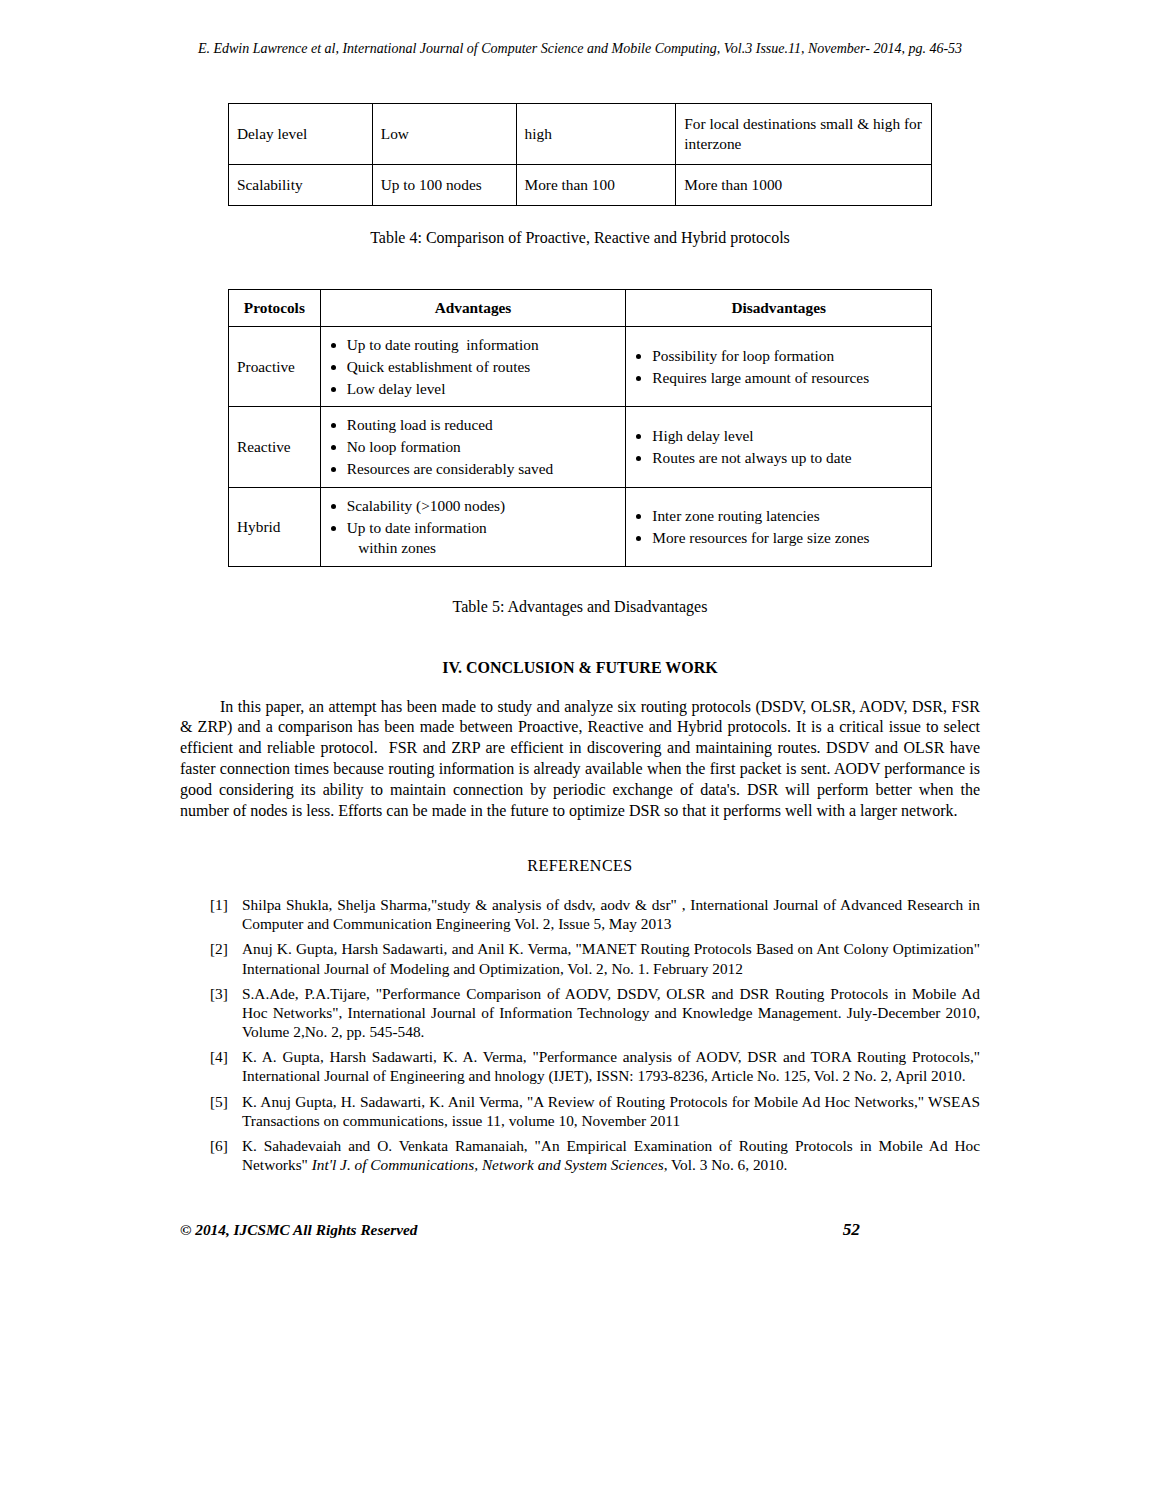E. Edwin Lawrence et al, International Journal of Computer Science and Mobile Computing, Vol.3 Issue.11, November- 2014, pg. 46-53
| Delay level | Low | high | For local destinations small & high for interzone |
| Scalability | Up to 100 nodes | More than 100 | More than 1000 |
Table 4: Comparison of Proactive, Reactive and Hybrid protocols
| Protocols | Advantages | Disadvantages |
| --- | --- | --- |
| Proactive | Up to date routing information Quick establishment of routes Low delay level | Possibility for loop formation Requires large amount of resources |
| Reactive | Routing load is reduced No loop formation Resources are considerably saved | High delay level Routes are not always up to date |
| Hybrid | Scalability (>1000 nodes) Up to date information within zones | Inter zone routing latencies More resources for large size zones |
Table 5: Advantages and Disadvantages
IV. CONCLUSION & FUTURE WORK
In this paper, an attempt has been made to study and analyze six routing protocols (DSDV, OLSR, AODV, DSR, FSR & ZRP) and a comparison has been made between Proactive, Reactive and Hybrid protocols. It is a critical issue to select efficient and reliable protocol. FSR and ZRP are efficient in discovering and maintaining routes. DSDV and OLSR have faster connection times because routing information is already available when the first packet is sent. AODV performance is good considering its ability to maintain connection by periodic exchange of data's. DSR will perform better when the number of nodes is less. Efforts can be made in the future to optimize DSR so that it performs well with a larger network.
REFERENCES
Shilpa Shukla, Shelja Sharma,"study & analysis of dsdv, aodv & dsr" , International Journal of Advanced Research in Computer and Communication Engineering Vol. 2, Issue 5, May 2013
Anuj K. Gupta, Harsh Sadawarti, and Anil K. Verma, "MANET Routing Protocols Based on Ant Colony Optimization" International Journal of Modeling and Optimization, Vol. 2, No. 1. February 2012
S.A.Ade, P.A.Tijare, "Performance Comparison of AODV, DSDV, OLSR and DSR Routing Protocols in Mobile Ad Hoc Networks", International Journal of Information Technology and Knowledge Management. July-December 2010, Volume 2,No. 2, pp. 545-548.
K. A. Gupta, Harsh Sadawarti, K. A. Verma, "Performance analysis of AODV, DSR and TORA Routing Protocols," International Journal of Engineering and hnology (IJET), ISSN: 1793-8236, Article No. 125, Vol. 2 No. 2, April 2010.
K. Anuj Gupta, H. Sadawarti, K. Anil Verma, "A Review of Routing Protocols for Mobile Ad Hoc Networks," WSEAS Transactions on communications, issue 11, volume 10, November 2011
K. Sahadevaiah and O. Venkata Ramanaiah, "An Empirical Examination of Routing Protocols in Mobile Ad Hoc Networks" Int'l J. of Communications, Network and System Sciences, Vol. 3 No. 6, 2010.
© 2014, IJCSMC All Rights Reserved 52